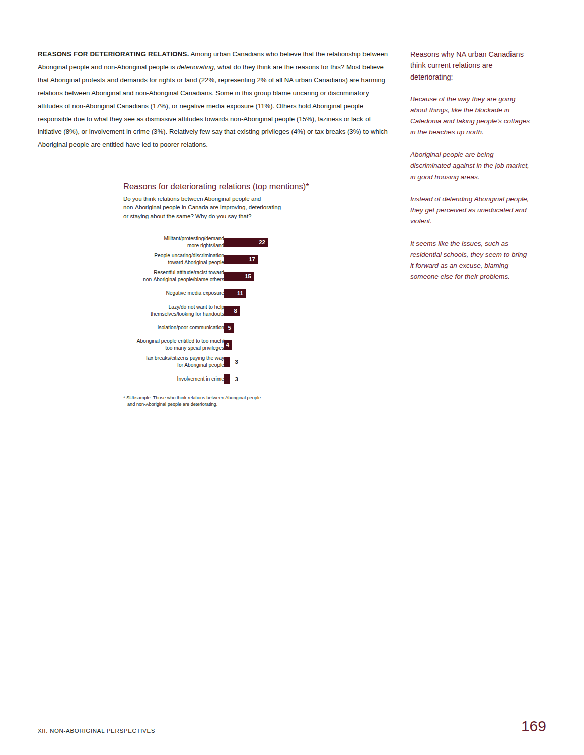REASONS FOR DETERIORATING RELATIONS. Among urban Canadians who believe that the relationship between Aboriginal people and non-Aboriginal people is deteriorating, what do they think are the reasons for this? Most believe that Aboriginal protests and demands for rights or land (22%, representing 2% of all NA urban Canadians) are harming relations between Aboriginal and non-Aboriginal Canadians. Some in this group blame uncaring or discriminatory attitudes of non-Aboriginal Canadians (17%), or negative media exposure (11%). Others hold Aboriginal people responsible due to what they see as dismissive attitudes towards non-Aboriginal people (15%), laziness or lack of initiative (8%), or involvement in crime (3%). Relatively few say that existing privileges (4%) or tax breaks (3%) to which Aboriginal people are entitled have led to poorer relations.
Reasons for deteriorating relations (top mentions)*
Do you think relations between Aboriginal people and
non-Aboriginal people in Canada are improving, deteriorating
or staying about the same? Why do you say that?
| Militant/protesting/demand more rights/land | 22 |
| People uncaring/discrimination toward Aboriginal people | 17 |
| Resentful attitude/racist toward non-Aboriginal people/blame others | 15 |
| Negative media exposure | 11 |
| Lazy/do not want to help themselves/looking for handouts | 8 |
| Isolation/poor communication | 5 |
| Aboriginal people entitled to too much/ too many spcial privileges | 4 |
| Tax breaks/citizens paying the way for Aboriginal people | 3 |
| Involvement in crime | 3 |
* SUbsample: Those who think relations between Aboriginal peopleand non-Aboriginal people are deteriorating.
Reasons why NA urban Canadians think current relations are deteriorating:
Because of the way they are going about things, like the blockade in Caledonia and taking people’s cottages in the beaches up north.
Aboriginal people are being discriminated against in the job market, in good housing areas.
Instead of defending Aboriginal people, they get perceived as uneducated and violent.
It seems like the issues, such as residential schools, they seem to bring it forward as an excuse, blaming someone else for their problems.
XII. NON-ABORIGINAL PERSPECTIVES
169